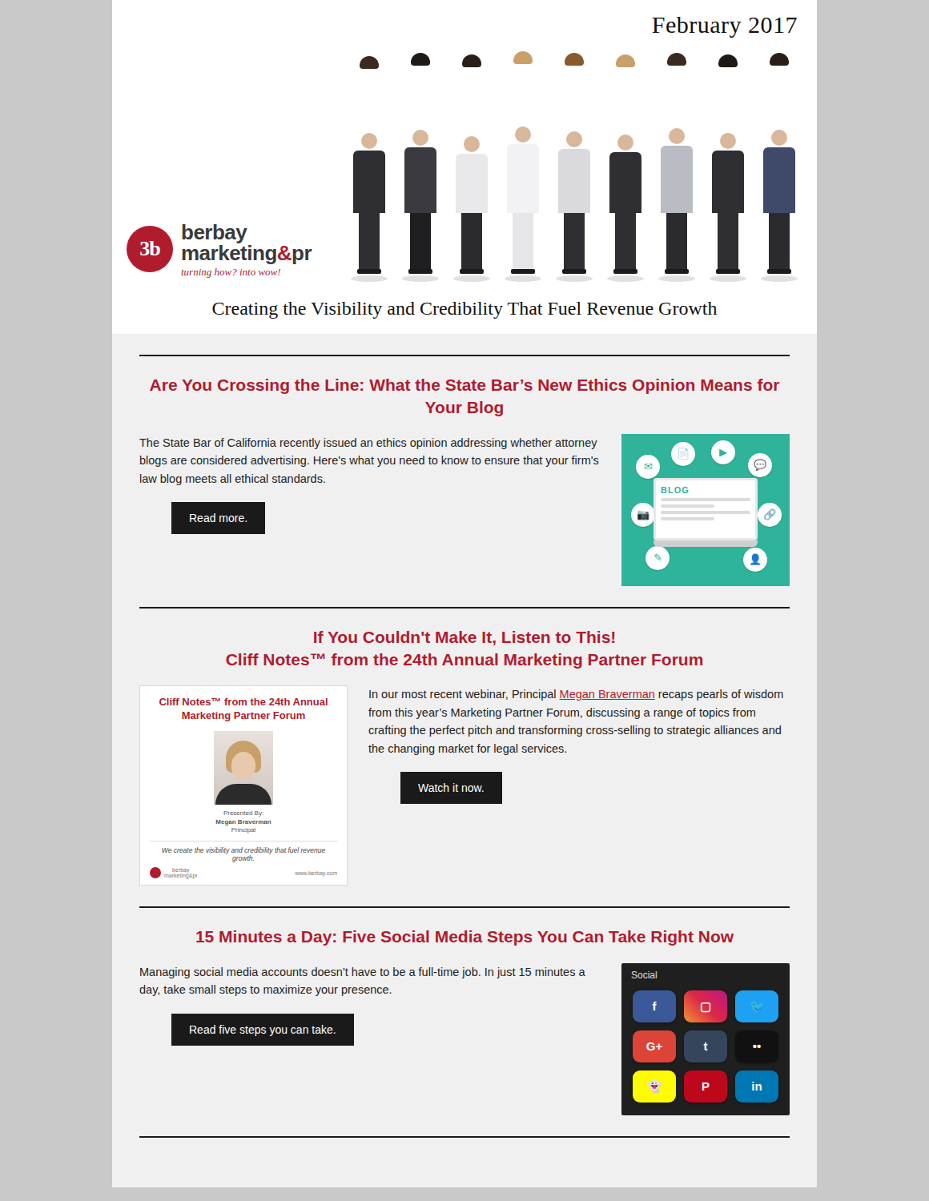February 2017
3b
berbay
marketing&pr
turning how? into wow!
Creating the Visibility and Credibility That Fuel Revenue Growth
Are You Crossing the Line: What the State Bar’s New Ethics Opinion Means for Your Blog
The State Bar of California recently issued an ethics opinion addressing whether attorney blogs are considered advertising. Here's what you need to know to ensure that your firm's law blog meets all ethical standards.
Read more.
✉
📄
▶
💬
📷
🔗
✎
👤
BLOG
If You Couldn't Make It, Listen to This! Cliff Notes™ from the 24th Annual Marketing Partner Forum
Cliff Notes™ from the 24th Annual
Marketing Partner Forum
Presented By:
Megan Braverman
Principal
We create the visibility and credibility that fuel revenue growth.
berbay
marketing&pr
www.berbay.com
In our most recent webinar, Principal Megan Braverman recaps pearls of wisdom from this year’s Marketing Partner Forum, discussing a range of topics from crafting the perfect pitch and transforming cross-selling to strategic alliances and the changing market for legal services.
Watch it now.
15 Minutes a Day: Five Social Media Steps You Can Take Right Now
Managing social media accounts doesn't have to be a full-time job. In just 15 minutes a day, take small steps to maximize your presence.
Read five steps you can take.
Social
f
▢
🐦
G+
t
••
👻
P
in